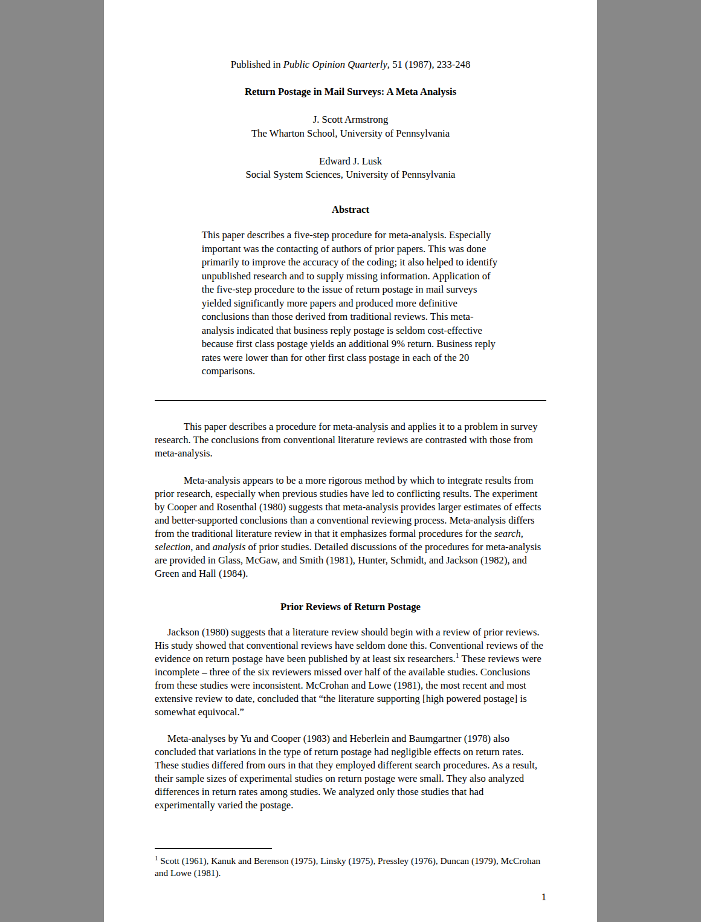Published in Public Opinion Quarterly, 51 (1987), 233-248
Return Postage in Mail Surveys: A Meta Analysis
J. Scott ArmstrongThe Wharton School, University of Pennsylvania
Edward J. LuskSocial System Sciences, University of Pennsylvania
Abstract
This paper describes a five-step procedure for meta-analysis. Especially important was the contacting of authors of prior papers. This was done primarily to improve the accuracy of the coding; it also helped to identify unpublished research and to supply missing information. Application of the five-step procedure to the issue of return postage in mail surveys yielded significantly more papers and produced more definitive conclusions than those derived from traditional reviews. This meta-analysis indicated that business reply postage is seldom cost-effective because first class postage yields an additional 9% return. Business reply rates were lower than for other first class postage in each of the 20 comparisons.
This paper describes a procedure for meta-analysis and applies it to a problem in survey research. The conclusions from conventional literature reviews are contrasted with those from meta-analysis.
Meta-analysis appears to be a more rigorous method by which to integrate results from prior research, especially when previous studies have led to conflicting results. The experiment by Cooper and Rosenthal (1980) suggests that meta-analysis provides larger estimates of effects and better-supported conclusions than a conventional reviewing process. Meta-analysis differs from the traditional literature review in that it emphasizes formal procedures for the search, selection, and analysis of prior studies. Detailed discussions of the procedures for meta-analysis are provided in Glass, McGaw, and Smith (1981), Hunter, Schmidt, and Jackson (1982), and Green and Hall (1984).
Prior Reviews of Return Postage
Jackson (1980) suggests that a literature review should begin with a review of prior reviews. His study showed that conventional reviews have seldom done this. Conventional reviews of the evidence on return postage have been published by at least six researchers.1 These reviews were incomplete – three of the six reviewers missed over half of the available studies. Conclusions from these studies were inconsistent. McCrohan and Lowe (1981), the most recent and most extensive review to date, concluded that “the literature supporting [high powered postage] is somewhat equivocal.”
Meta-analyses by Yu and Cooper (1983) and Heberlein and Baumgartner (1978) also concluded that variations in the type of return postage had negligible effects on return rates. These studies differed from ours in that they employed different search procedures. As a result, their sample sizes of experimental studies on return postage were small. They also analyzed differences in return rates among studies. We analyzed only those studies that had experimentally varied the postage.
1 Scott (1961), Kanuk and Berenson (1975), Linsky (1975), Pressley (1976), Duncan (1979), McCrohan and Lowe (1981).
1